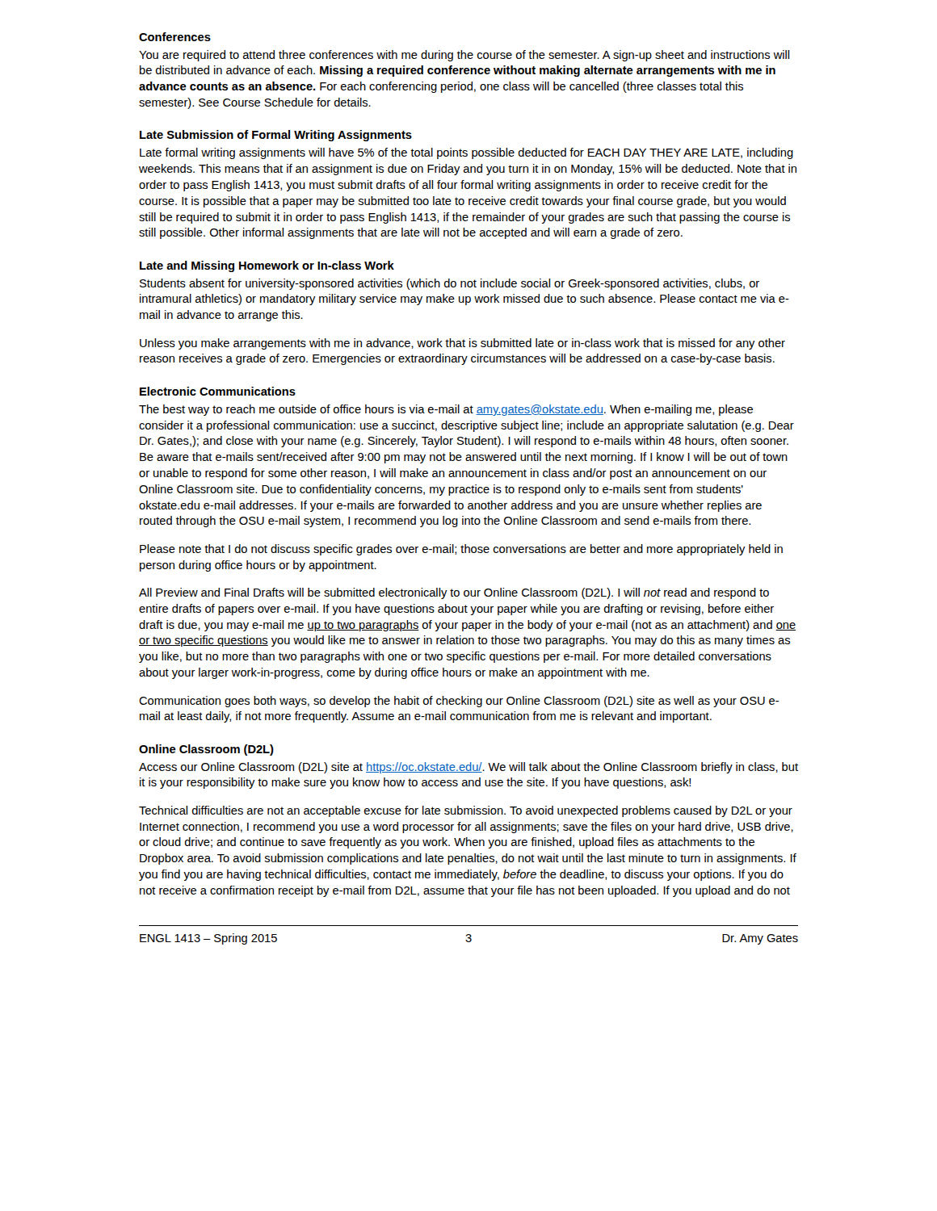Conferences
You are required to attend three conferences with me during the course of the semester. A sign-up sheet and instructions will be distributed in advance of each. Missing a required conference without making alternate arrangements with me in advance counts as an absence. For each conferencing period, one class will be cancelled (three classes total this semester). See Course Schedule for details.
Late Submission of Formal Writing Assignments
Late formal writing assignments will have 5% of the total points possible deducted for EACH DAY THEY ARE LATE, including weekends. This means that if an assignment is due on Friday and you turn it in on Monday, 15% will be deducted. Note that in order to pass English 1413, you must submit drafts of all four formal writing assignments in order to receive credit for the course. It is possible that a paper may be submitted too late to receive credit towards your final course grade, but you would still be required to submit it in order to pass English 1413, if the remainder of your grades are such that passing the course is still possible. Other informal assignments that are late will not be accepted and will earn a grade of zero.
Late and Missing Homework or In-class Work
Students absent for university-sponsored activities (which do not include social or Greek-sponsored activities, clubs, or intramural athletics) or mandatory military service may make up work missed due to such absence. Please contact me via e-mail in advance to arrange this.
Unless you make arrangements with me in advance, work that is submitted late or in-class work that is missed for any other reason receives a grade of zero. Emergencies or extraordinary circumstances will be addressed on a case-by-case basis.
Electronic Communications
The best way to reach me outside of office hours is via e-mail at amy.gates@okstate.edu. When e-mailing me, please consider it a professional communication: use a succinct, descriptive subject line; include an appropriate salutation (e.g. Dear Dr. Gates,); and close with your name (e.g. Sincerely, Taylor Student). I will respond to e-mails within 48 hours, often sooner. Be aware that e-mails sent/received after 9:00 pm may not be answered until the next morning. If I know I will be out of town or unable to respond for some other reason, I will make an announcement in class and/or post an announcement on our Online Classroom site. Due to confidentiality concerns, my practice is to respond only to e-mails sent from students' okstate.edu e-mail addresses. If your e-mails are forwarded to another address and you are unsure whether replies are routed through the OSU e-mail system, I recommend you log into the Online Classroom and send e-mails from there.
Please note that I do not discuss specific grades over e-mail; those conversations are better and more appropriately held in person during office hours or by appointment.
All Preview and Final Drafts will be submitted electronically to our Online Classroom (D2L). I will not read and respond to entire drafts of papers over e-mail. If you have questions about your paper while you are drafting or revising, before either draft is due, you may e-mail me up to two paragraphs of your paper in the body of your e-mail (not as an attachment) and one or two specific questions you would like me to answer in relation to those two paragraphs. You may do this as many times as you like, but no more than two paragraphs with one or two specific questions per e-mail. For more detailed conversations about your larger work-in-progress, come by during office hours or make an appointment with me.
Communication goes both ways, so develop the habit of checking our Online Classroom (D2L) site as well as your OSU e-mail at least daily, if not more frequently. Assume an e-mail communication from me is relevant and important.
Online Classroom (D2L)
Access our Online Classroom (D2L) site at https://oc.okstate.edu/. We will talk about the Online Classroom briefly in class, but it is your responsibility to make sure you know how to access and use the site. If you have questions, ask!
Technical difficulties are not an acceptable excuse for late submission. To avoid unexpected problems caused by D2L or your Internet connection, I recommend you use a word processor for all assignments; save the files on your hard drive, USB drive, or cloud drive; and continue to save frequently as you work. When you are finished, upload files as attachments to the Dropbox area. To avoid submission complications and late penalties, do not wait until the last minute to turn in assignments. If you find you are having technical difficulties, contact me immediately, before the deadline, to discuss your options. If you do not receive a confirmation receipt by e-mail from D2L, assume that your file has not been uploaded. If you upload and do not
ENGL 1413 – Spring 2015 3 Dr. Amy Gates